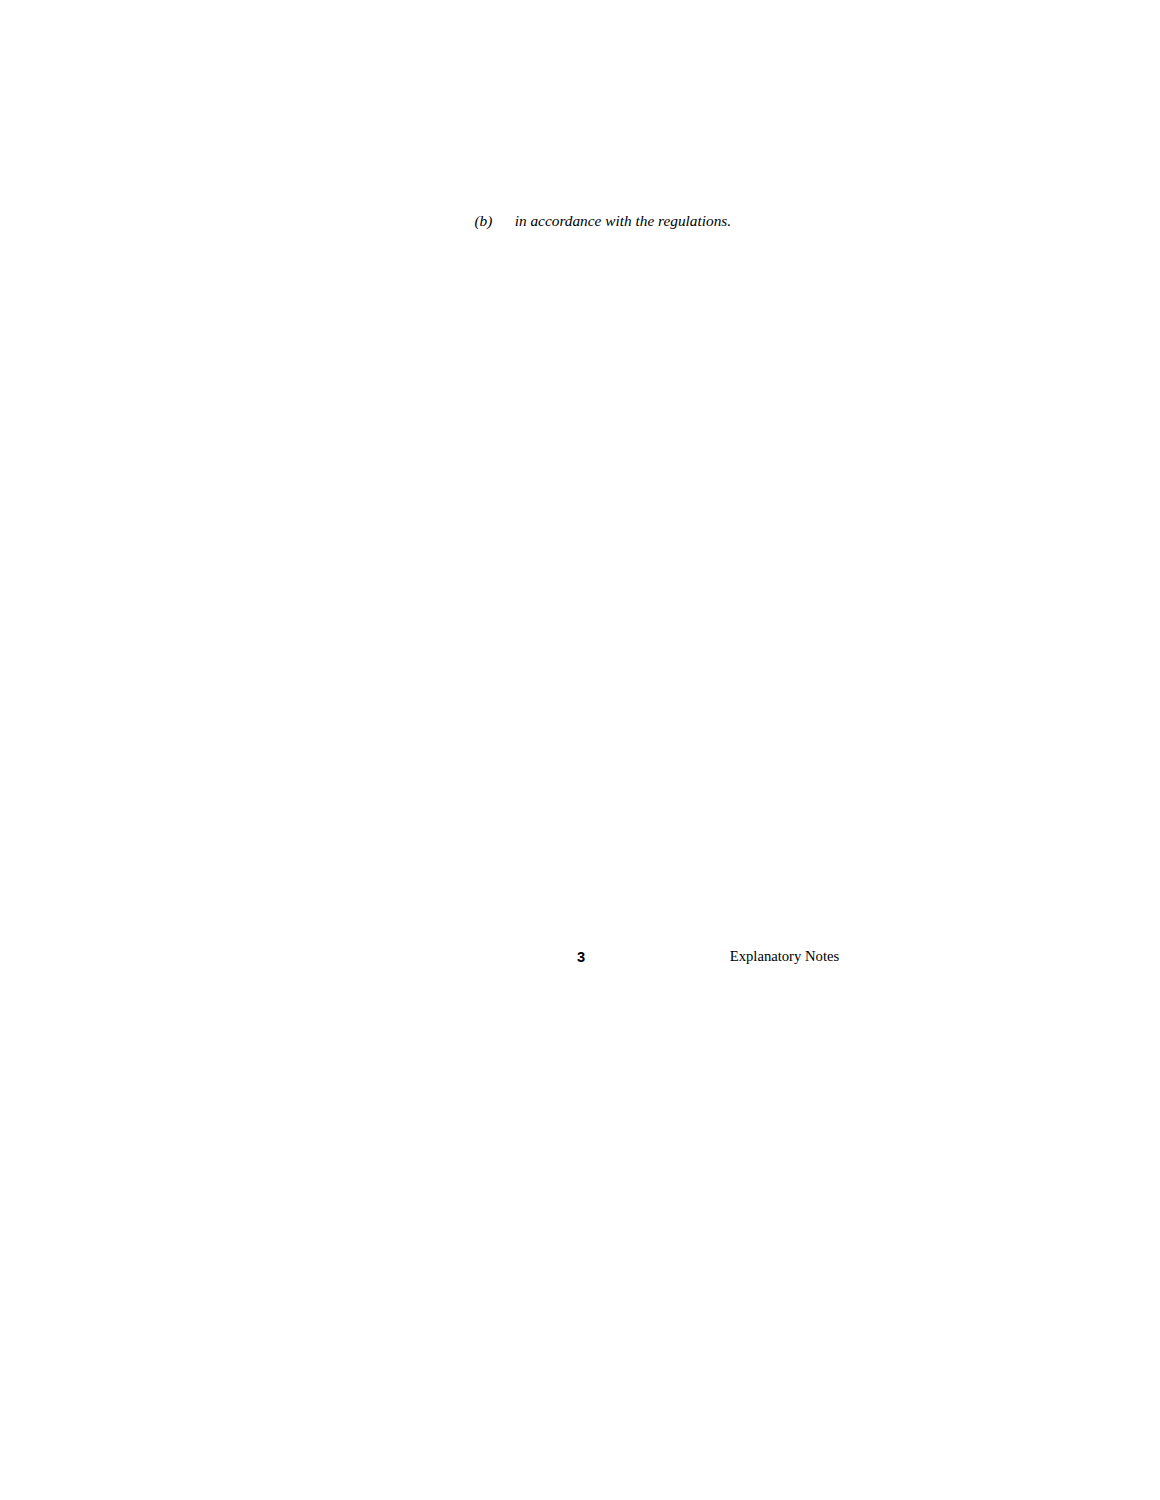(b) in accordance with the regulations.
3 Explanatory Notes